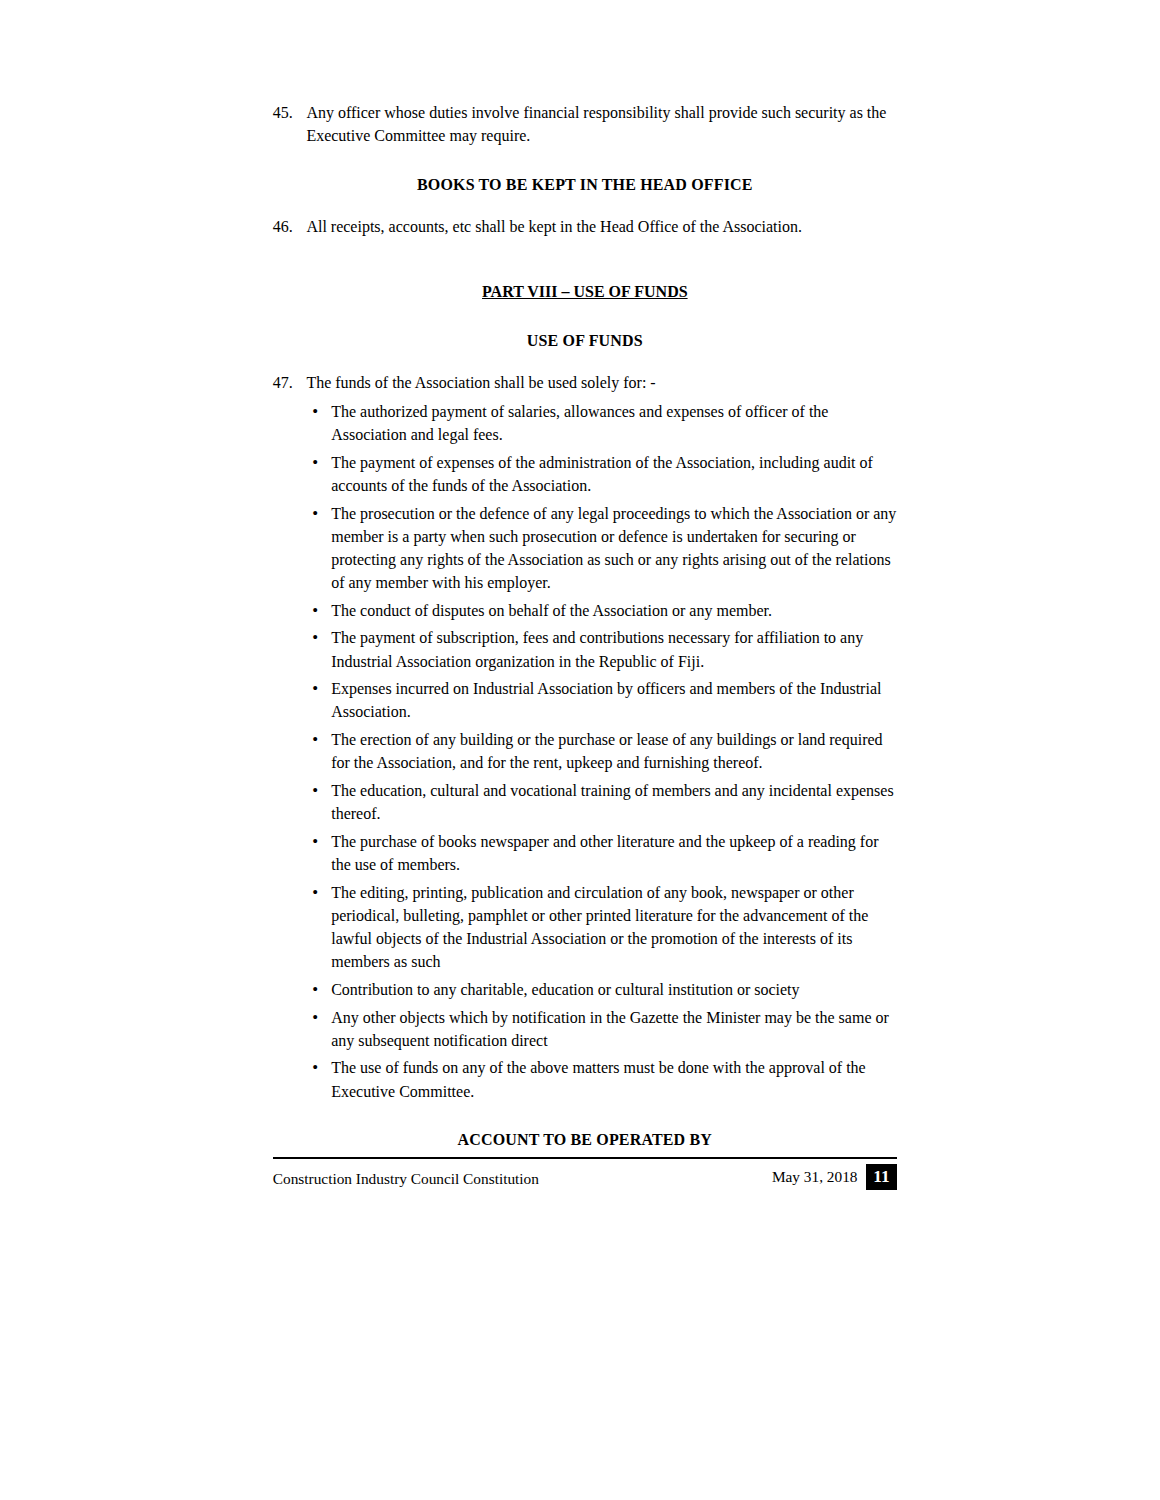45. Any officer whose duties involve financial responsibility shall provide such security as the Executive Committee may require.
BOOKS TO BE KEPT IN THE HEAD OFFICE
46. All receipts, accounts, etc shall be kept in the Head Office of the Association.
PART VIII – USE OF FUNDS
USE OF FUNDS
47. The funds of the Association shall be used solely for: -
The authorized payment of salaries, allowances and expenses of officer of the Association and legal fees.
The payment of expenses of the administration of the Association, including audit of accounts of the funds of the Association.
The prosecution or the defence of any legal proceedings to which the Association or any member is a party when such prosecution or defence is undertaken for securing or protecting any rights of the Association as such or any rights arising out of the relations of any member with his employer.
The conduct of disputes on behalf of the Association or any member.
The payment of subscription, fees and contributions necessary for affiliation to any Industrial Association organization in the Republic of Fiji.
Expenses incurred on Industrial Association by officers and members of the Industrial Association.
The erection of any building or the purchase or lease of any buildings or land required for the Association, and for the rent, upkeep and furnishing thereof.
The education, cultural and vocational training of members and any incidental expenses thereof.
The purchase of books newspaper and other literature and the upkeep of a reading for the use of members.
The editing, printing, publication and circulation of any book, newspaper or other periodical, bulleting, pamphlet or other printed literature for the advancement of the lawful objects of the Industrial Association or the promotion of the interests of its members as such
Contribution to any charitable, education or cultural institution or society
Any other objects which by notification in the Gazette the Minister may be the same or any subsequent notification direct
The use of funds on any of the above matters must be done with the approval of the Executive Committee.
ACCOUNT TO BE OPERATED BY
Construction Industry Council Constitution
May 31, 2018 11